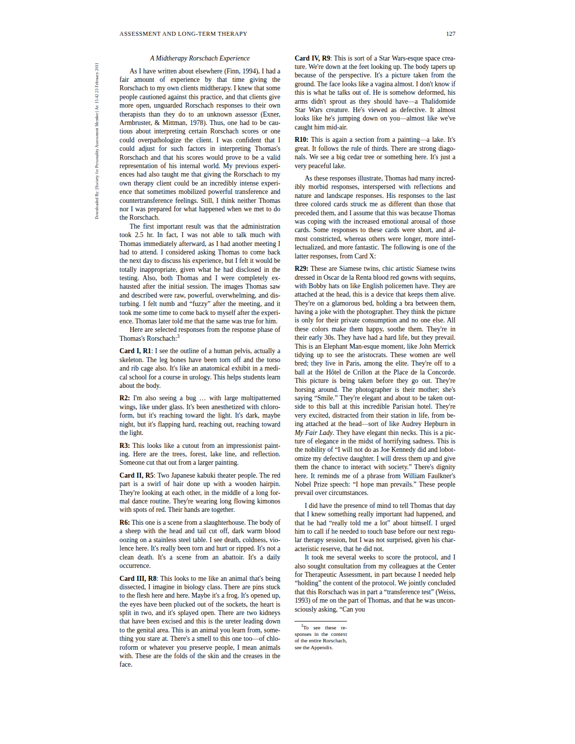Downloaded By: [Society for Personality Assessment Member] At: 15:42 23 February 2011
Assessment and Long-Term Therapy 127
A Midtherapy Rorschach Experience
As I have written about elsewhere (Finn, 1994), I had a fair amount of experience by that time giving the Rorschach to my own clients midtherapy. I knew that some people cautioned against this practice, and that clients give more open, unguarded Rorschach responses to their own therapists than they do to an unknown assessor (Exner, Armbruster, & Mittman, 1978). Thus, one had to be cautious about interpreting certain Rorschach scores or one could overpathologize the client. I was confident that I could adjust for such factors in interpreting Thomas's Rorschach and that his scores would prove to be a valid representation of his internal world. My previous experiences had also taught me that giving the Rorschach to my own therapy client could be an incredibly intense experience that sometimes mobilized powerful transference and countertransference feelings. Still, I think neither Thomas nor I was prepared for what happened when we met to do the Rorschach.
The first important result was that the administration took 2.5 hr. In fact, I was not able to talk much with Thomas immediately afterward, as I had another meeting I had to attend. I considered asking Thomas to come back the next day to discuss his experience, but I felt it would be totally inappropriate, given what he had disclosed in the testing. Also, both Thomas and I were completely exhausted after the initial session. The images Thomas saw and described were raw, powerful, overwhelming, and disturbing. I felt numb and “fuzzy” after the meeting, and it took me some time to come back to myself after the experience. Thomas later told me that the same was true for him.
Here are selected responses from the response phase of Thomas's Rorschach:3
Card I, R1: I see the outline of a human pelvis, actually a skeleton. The leg bones have been torn off and the torso and rib cage also. It's like an anatomical exhibit in a medical school for a course in urology. This helps students learn about the body.
R2: I'm also seeing a bug … with large multipatterned wings, like under glass. It's been anesthetized with chloroform, but it's reaching toward the light. It's dark, maybe night, but it's flapping hard, reaching out, reaching toward the light.
R3: This looks like a cutout from an impressionist painting. Here are the trees, forest, lake line, and reflection. Someone cut that out from a larger painting.
Card II, R5: Two Japanese kabuki theater people. The red part is a swirl of hair done up with a wooden hairpin. They're looking at each other, in the middle of a long formal dance routine. They're wearing long flowing kimonos with spots of red. Their hands are together.
R6: This one is a scene from a slaughterhouse. The body of a sheep with the head and tail cut off, dark warm blood oozing on a stainless steel table. I see death, coldness, violence here. It's really been torn and hurt or ripped. It's not a clean death. It's a scene from an abattoir. It's a daily occurrence.
Card III, R8: This looks to me like an animal that's being dissected, I imagine in biology class. There are pins stuck to the flesh here and here. Maybe it's a frog. It's opened up, the eyes have been plucked out of the sockets, the heart is split in two, and it's splayed open. There are two kidneys that have been excised and this is the ureter leading down to the genital area. This is an animal you learn from, something you stare at. There's a smell to this one too—of chloroform or whatever you preserve people, I mean animals with. These are the folds of the skin and the creases in the face.
Card IV, R9: This is sort of a Star Wars-esque space creature. We're down at the feet looking up. The body tapers up because of the perspective. It's a picture taken from the ground. The face looks like a vagina almost. I don't know if this is what he talks out of. He is somehow deformed, his arms didn't sprout as they should have—a Thalidomide Star Wars creature. He's viewed as defective. It almost looks like he's jumping down on you—almost like we've caught him mid-air.
R10: This is again a section from a painting—a lake. It's great. It follows the rule of thirds. There are strong diagonals. We see a big cedar tree or something here. It's just a very peaceful lake.
As these responses illustrate, Thomas had many incredibly morbid responses, interspersed with reflections and nature and landscape responses. His responses to the last three colored cards struck me as different than those that preceded them, and I assume that this was because Thomas was coping with the increased emotional arousal of those cards. Some responses to these cards were short, and almost constricted, whereas others were longer, more intellectualized, and more fantastic. The following is one of the latter responses, from Card X:
R29: These are Siamese twins, chic artistic Siamese twins dressed in Oscar de la Renta blood red gowns with sequins, with Bobby hats on like English policemen have. They are attached at the head, this is a device that keeps them alive. They're on a glamorous bed, holding a bra between them, having a joke with the photographer. They think the picture is only for their private consumption and no one else. All these colors make them happy, soothe them. They're in their early 30s. They have had a hard life, but they prevail. This is an Elephant Man-esque moment, like John Merrick tidying up to see the aristocrats. These women are well bred; they live in Paris, among the elite. They're off to a ball at the Hôtel de Crillon at the Place de la Concorde. This picture is being taken before they go out. They're horsing around. The photographer is their mother; she's saying “Smile.” They're elegant and about to be taken outside to this ball at this incredible Parisian hotel. They're very excited, distracted from their station in life, from being attached at the head—sort of like Audrey Hepburn in My Fair Lady. They have elegant thin necks. This is a picture of elegance in the midst of horrifying sadness. This is the nobility of “I will not do as Joe Kennedy did and lobotomize my defective daughter. I will dress them up and give them the chance to interact with society.” There's dignity here. It reminds me of a phrase from William Faulkner's Nobel Prize speech: “I hope man prevails.” These people prevail over circumstances.
I did have the presence of mind to tell Thomas that day that I knew something really important had happened, and that he had “really told me a lot” about himself. I urged him to call if he needed to touch base before our next regular therapy session, but I was not surprised, given his characteristic reserve, that he did not.
It took me several weeks to score the protocol, and I also sought consultation from my colleagues at the Center for Therapeutic Assessment, in part because I needed help “holding” the content of the protocol. We jointly concluded that this Rorschach was in part a “transference test” (Weiss, 1993) of me on the part of Thomas, and that he was unconsciously asking, “Can you
3To see these responses in the context of the entire Rorschach, see the Appendix.